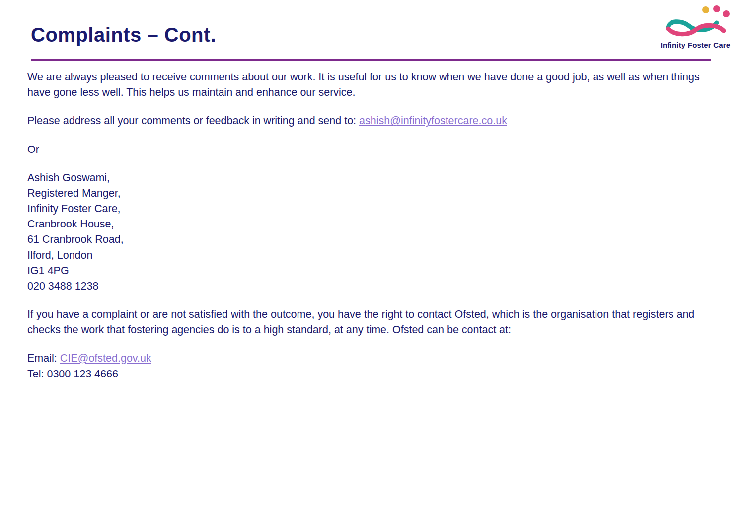Complaints – Cont.
Infinity Foster Care
We are always pleased to receive comments about our work. It is useful for us to know when we have done a good job, as well as when things have gone less well. This helps us maintain and enhance our service.
Please address all your comments or feedback in writing and send to: ashish@infinityfostercare.co.uk
Or
Ashish Goswami,
Registered Manger,
Infinity Foster Care,
Cranbrook House,
61 Cranbrook Road,
Ilford, London
IG1 4PG
020 3488 1238
If you have a complaint or are not satisfied with the outcome, you have the right to contact Ofsted, which is the organisation that registers and checks the work that fostering agencies do is to a high standard, at any time. Ofsted can be contact at:
Email: CIE@ofsted.gov.uk
Tel: 0300 123 4666